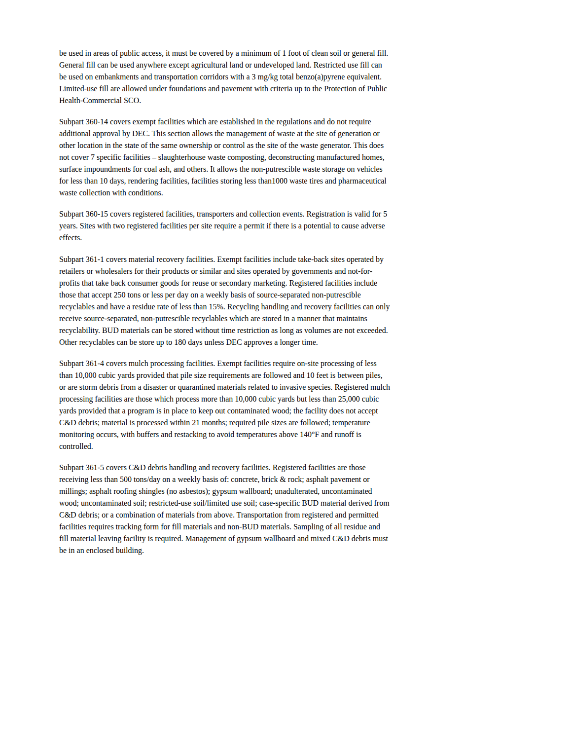be used in areas of public access, it must be covered by a minimum of 1 foot of clean soil or general fill. General fill can be used anywhere except agricultural land or undeveloped land. Restricted use fill can be used on embankments and transportation corridors with a 3 mg/kg total benzo(a)pyrene equivalent. Limited-use fill are allowed under foundations and pavement with criteria up to the Protection of Public Health-Commercial SCO.
Subpart 360-14 covers exempt facilities which are established in the regulations and do not require additional approval by DEC. This section allows the management of waste at the site of generation or other location in the state of the same ownership or control as the site of the waste generator. This does not cover 7 specific facilities – slaughterhouse waste composting, deconstructing manufactured homes, surface impoundments for coal ash, and others. It allows the non-putrescible waste storage on vehicles for less than 10 days, rendering facilities, facilities storing less than1000 waste tires and pharmaceutical waste collection with conditions.
Subpart 360-15 covers registered facilities, transporters and collection events. Registration is valid for 5 years. Sites with two registered facilities per site require a permit if there is a potential to cause adverse effects.
Subpart 361-1 covers material recovery facilities. Exempt facilities include take-back sites operated by retailers or wholesalers for their products or similar and sites operated by governments and not-for-profits that take back consumer goods for reuse or secondary marketing. Registered facilities include those that accept 250 tons or less per day on a weekly basis of source-separated non-putrescible recyclables and have a residue rate of less than 15%. Recycling handling and recovery facilities can only receive source-separated, non-putrescible recyclables which are stored in a manner that maintains recyclability. BUD materials can be stored without time restriction as long as volumes are not exceeded. Other recyclables can be store up to 180 days unless DEC approves a longer time.
Subpart 361-4 covers mulch processing facilities. Exempt facilities require on-site processing of less than 10,000 cubic yards provided that pile size requirements are followed and 10 feet is between piles, or are storm debris from a disaster or quarantined materials related to invasive species. Registered mulch processing facilities are those which process more than 10,000 cubic yards but less than 25,000 cubic yards provided that a program is in place to keep out contaminated wood; the facility does not accept C&D debris; material is processed within 21 months; required pile sizes are followed; temperature monitoring occurs, with buffers and restacking to avoid temperatures above 140°F and runoff is controlled.
Subpart 361-5 covers C&D debris handling and recovery facilities. Registered facilities are those receiving less than 500 tons/day on a weekly basis of: concrete, brick & rock; asphalt pavement or millings; asphalt roofing shingles (no asbestos); gypsum wallboard; unadulterated, uncontaminated wood; uncontaminated soil; restricted-use soil/limited use soil; case-specific BUD material derived from C&D debris; or a combination of materials from above. Transportation from registered and permitted facilities requires tracking form for fill materials and non-BUD materials. Sampling of all residue and fill material leaving facility is required. Management of gypsum wallboard and mixed C&D debris must be in an enclosed building.